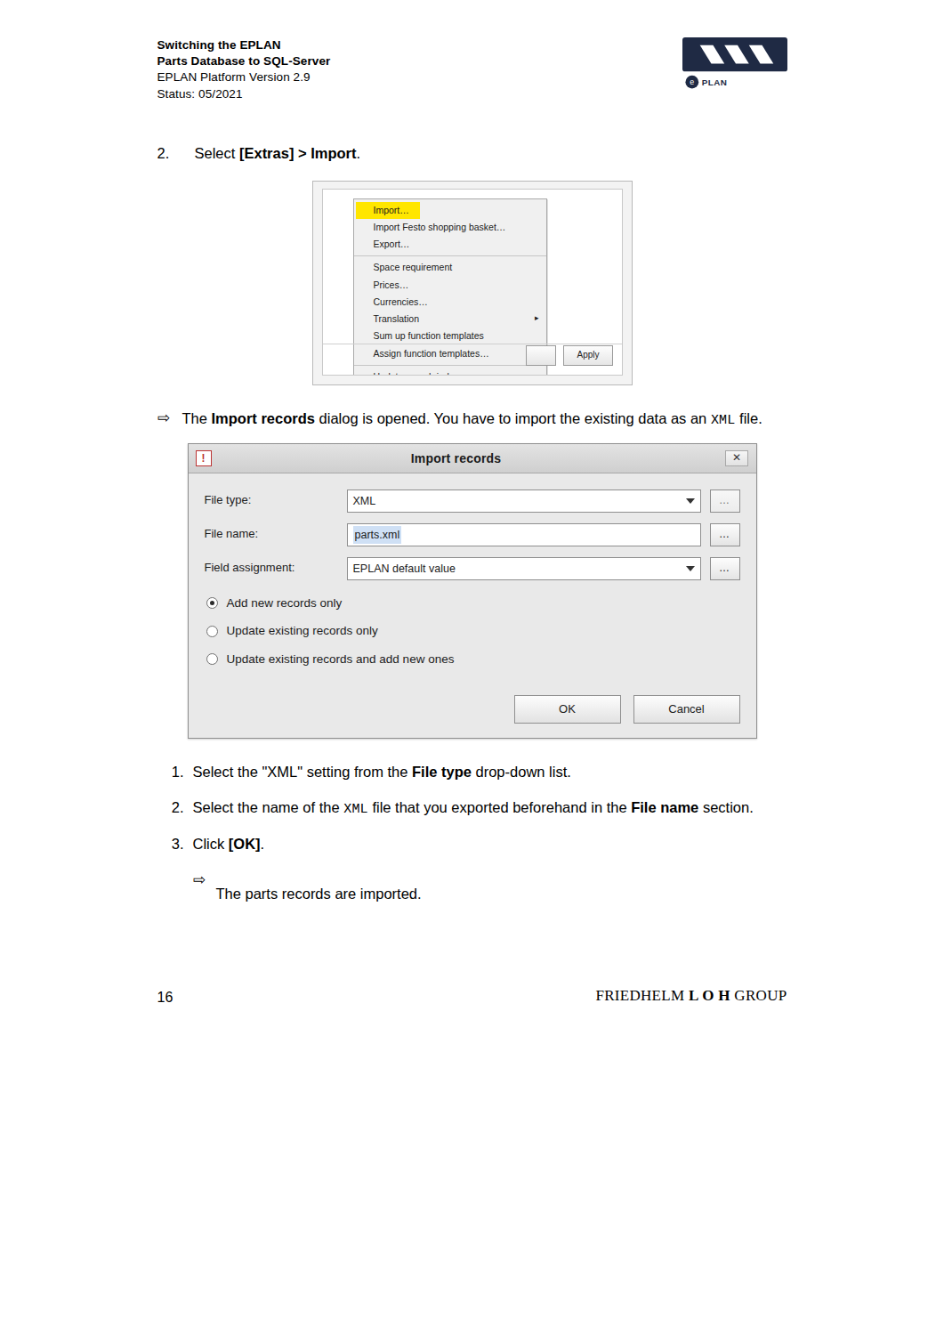Switching the EPLAN
Parts Database to SQL-Server
EPLAN Platform Version 2.9
Status: 05/2021
e PLAN
2. Select [Extras] > Import.
Import…
Import Festo shopping basket…
Export…
Space requirement
Prices…
Currencies…
Translation ▸
Sum up function templates
Assign function templates…
Update search index
Settings…
Apply
⇨
The Import records dialog is opened. You have to import the existing data as an XML file.
!
Import records
✕
File type:
XML
…
File name:
parts.xml
…
Field assignment:
EPLAN default value
…
Add new records only
Update existing records only
Update existing records and add new ones
OK
Cancel
1. Select the "XML" setting from the File type drop-down list.
2. Select the name of the XML file that you exported beforehand in the File name section.
3. Click [OK].
⇨
The parts records are imported.
16
FRIEDHELM L O H GROUP